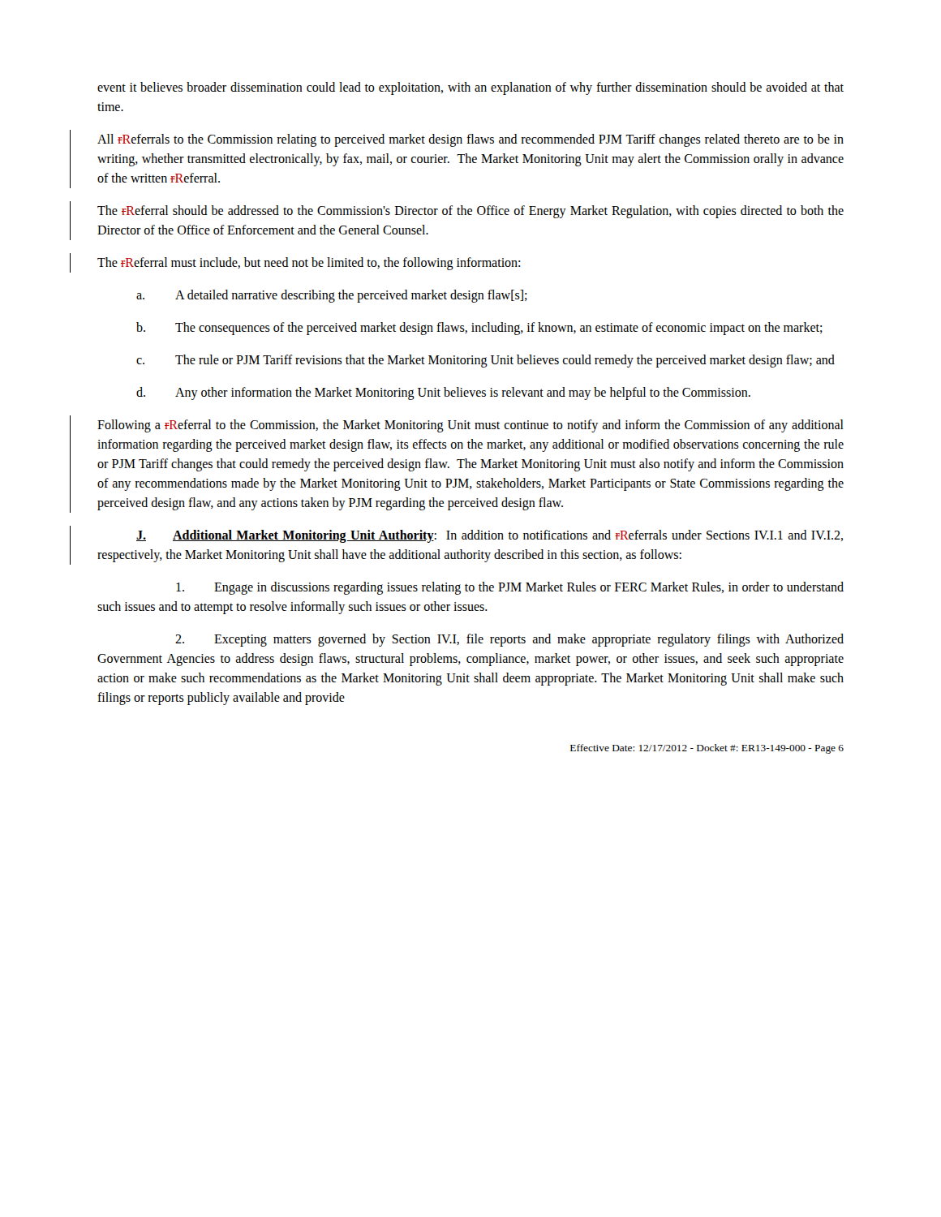event it believes broader dissemination could lead to exploitation, with an explanation of why further dissemination should be avoided at that time.
All rReferrals to the Commission relating to perceived market design flaws and recommended PJM Tariff changes related thereto are to be in writing, whether transmitted electronically, by fax, mail, or courier. The Market Monitoring Unit may alert the Commission orally in advance of the written rReferral.
The rReferral should be addressed to the Commission's Director of the Office of Energy Market Regulation, with copies directed to both the Director of the Office of Enforcement and the General Counsel.
The rReferral must include, but need not be limited to, the following information:
a. A detailed narrative describing the perceived market design flaw[s];
b. The consequences of the perceived market design flaws, including, if known, an estimate of economic impact on the market;
c. The rule or PJM Tariff revisions that the Market Monitoring Unit believes could remedy the perceived market design flaw; and
d. Any other information the Market Monitoring Unit believes is relevant and may be helpful to the Commission.
Following a rReferral to the Commission, the Market Monitoring Unit must continue to notify and inform the Commission of any additional information regarding the perceived market design flaw, its effects on the market, any additional or modified observations concerning the rule or PJM Tariff changes that could remedy the perceived design flaw. The Market Monitoring Unit must also notify and inform the Commission of any recommendations made by the Market Monitoring Unit to PJM, stakeholders, Market Participants or State Commissions regarding the perceived design flaw, and any actions taken by PJM regarding the perceived design flaw.
J. Additional Market Monitoring Unit Authority: In addition to notifications and rReferrals under Sections IV.I.1 and IV.I.2, respectively, the Market Monitoring Unit shall have the additional authority described in this section, as follows:
1. Engage in discussions regarding issues relating to the PJM Market Rules or FERC Market Rules, in order to understand such issues and to attempt to resolve informally such issues or other issues.
2. Excepting matters governed by Section IV.I, file reports and make appropriate regulatory filings with Authorized Government Agencies to address design flaws, structural problems, compliance, market power, or other issues, and seek such appropriate action or make such recommendations as the Market Monitoring Unit shall deem appropriate. The Market Monitoring Unit shall make such filings or reports publicly available and provide
Effective Date: 12/17/2012 - Docket #: ER13-149-000 - Page 6